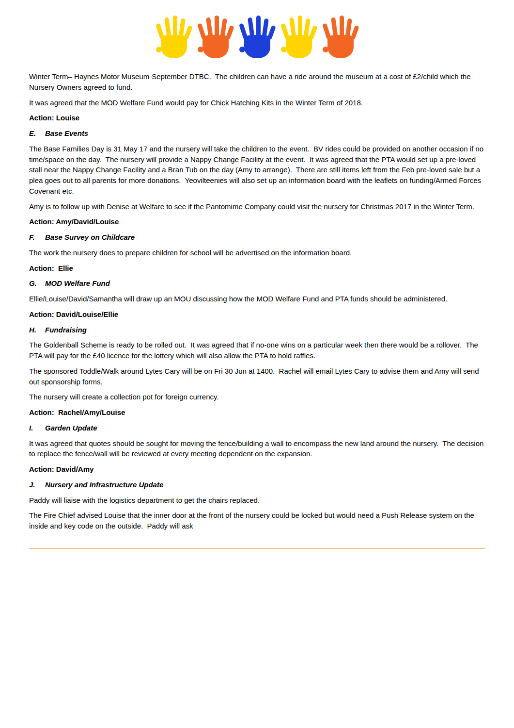Winter Term– Haynes Motor Museum-September DTBC. The children can have a ride around the museum at a cost of £2/child which the Nursery Owners agreed to fund.
It was agreed that the MOD Welfare Fund would pay for Chick Hatching Kits in the Winter Term of 2018.
Action: Louise
E. Base Events
The Base Families Day is 31 May 17 and the nursery will take the children to the event. BV rides could be provided on another occasion if no time/space on the day. The nursery will provide a Nappy Change Facility at the event. It was agreed that the PTA would set up a pre-loved stall near the Nappy Change Facility and a Bran Tub on the day (Amy to arrange). There are still items left from the Feb pre-loved sale but a plea goes out to all parents for more donations. Yeovilteenies will also set up an information board with the leaflets on funding/Armed Forces Covenant etc.
Amy is to follow up with Denise at Welfare to see if the Pantomime Company could visit the nursery for Christmas 2017 in the Winter Term.
Action: Amy/David/Louise
F. Base Survey on Childcare
The work the nursery does to prepare children for school will be advertised on the information board.
Action: Ellie
G. MOD Welfare Fund
Ellie/Louise/David/Samantha will draw up an MOU discussing how the MOD Welfare Fund and PTA funds should be administered.
Action: David/Louise/Ellie
H. Fundraising
The Goldenball Scheme is ready to be rolled out. It was agreed that if no-one wins on a particular week then there would be a rollover. The PTA will pay for the £40 licence for the lottery which will also allow the PTA to hold raffles.
The sponsored Toddle/Walk around Lytes Cary will be on Fri 30 Jun at 1400. Rachel will email Lytes Cary to advise them and Amy will send out sponsorship forms.
The nursery will create a collection pot for foreign currency.
Action: Rachel/Amy/Louise
I. Garden Update
It was agreed that quotes should be sought for moving the fence/building a wall to encompass the new land around the nursery. The decision to replace the fence/wall will be reviewed at every meeting dependent on the expansion.
Action: David/Amy
J. Nursery and Infrastructure Update
Paddy will liaise with the logistics department to get the chairs replaced.
The Fire Chief advised Louise that the inner door at the front of the nursery could be locked but would need a Push Release system on the inside and key code on the outside. Paddy will ask